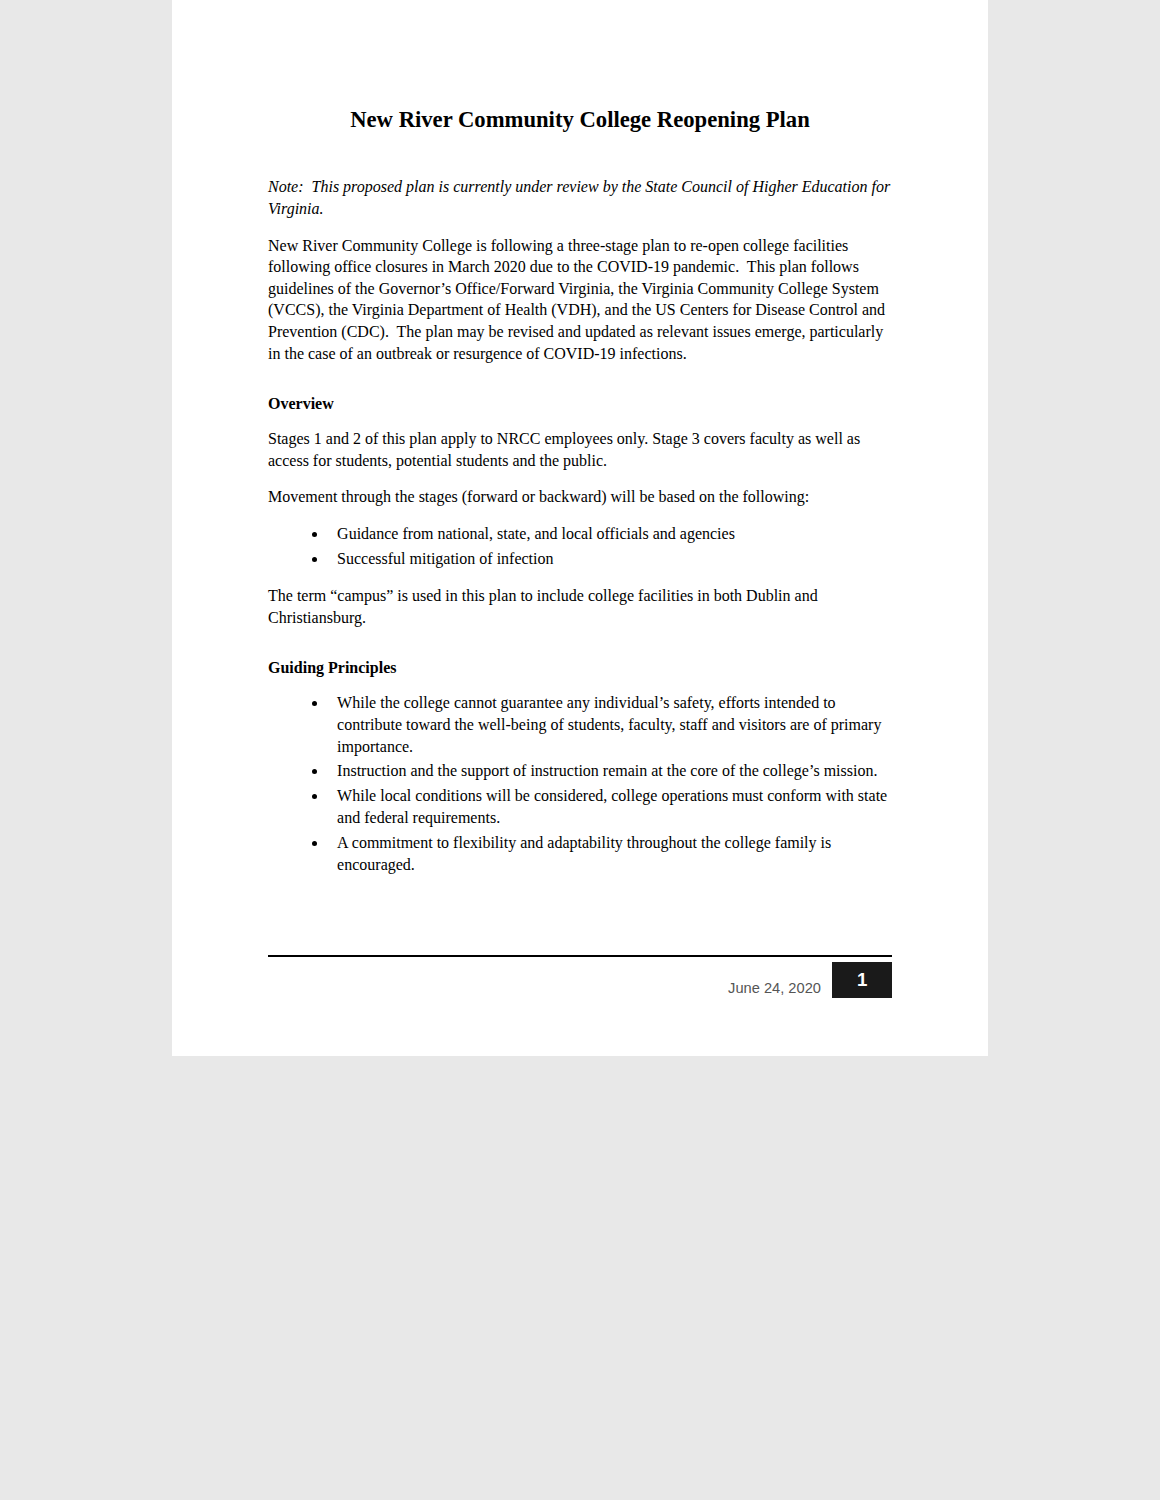New River Community College Reopening Plan
Note: This proposed plan is currently under review by the State Council of Higher Education for Virginia.
New River Community College is following a three-stage plan to re-open college facilities following office closures in March 2020 due to the COVID-19 pandemic. This plan follows guidelines of the Governor’s Office/Forward Virginia, the Virginia Community College System (VCCS), the Virginia Department of Health (VDH), and the US Centers for Disease Control and Prevention (CDC). The plan may be revised and updated as relevant issues emerge, particularly in the case of an outbreak or resurgence of COVID-19 infections.
Overview
Stages 1 and 2 of this plan apply to NRCC employees only. Stage 3 covers faculty as well as access for students, potential students and the public.
Movement through the stages (forward or backward) will be based on the following:
Guidance from national, state, and local officials and agencies
Successful mitigation of infection
The term “campus” is used in this plan to include college facilities in both Dublin and Christiansburg.
Guiding Principles
While the college cannot guarantee any individual’s safety, efforts intended to contribute toward the well-being of students, faculty, staff and visitors are of primary importance.
Instruction and the support of instruction remain at the core of the college’s mission.
While local conditions will be considered, college operations must conform with state and federal requirements.
A commitment to flexibility and adaptability throughout the college family is encouraged.
June 24, 2020
1